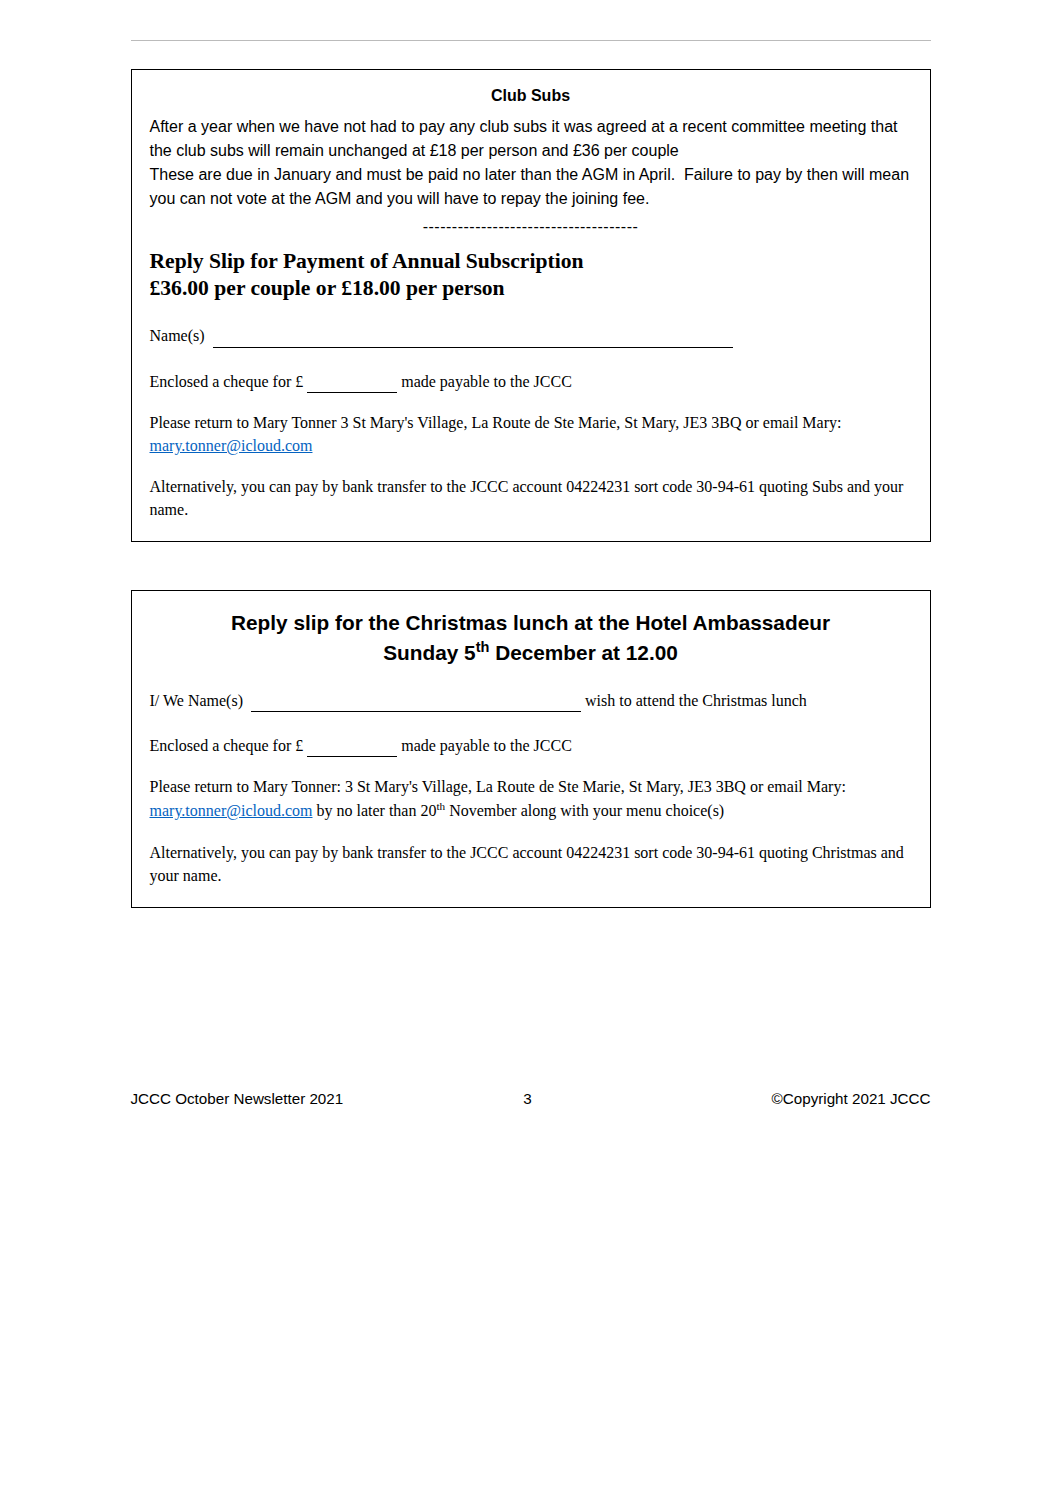Club Subs
After a year when we have not had to pay any club subs it was agreed at a recent committee meeting that the club subs will remain unchanged at £18 per person and £36 per couple
These are due in January and must be paid no later than the AGM in April. Failure to pay by then will mean you can not vote at the AGM and you will have to repay the joining fee.
-------------------------------------
Reply Slip for Payment of Annual Subscription £36.00 per couple or £18.00 per person
Name(s)
Enclosed a cheque for £ made payable to the JCCC
Please return to Mary Tonner 3 St Mary's Village, La Route de Ste Marie, St Mary, JE3 3BQ or email Mary: mary.tonner@icloud.com
Alternatively, you can pay by bank transfer to the JCCC account 04224231 sort code 30-94-61 quoting Subs and your name.
Reply slip for the Christmas lunch at the Hotel Ambassadeur Sunday 5th December at 12.00
I/ We Name(s) wish to attend the Christmas lunch
Enclosed a cheque for £ made payable to the JCCC
Please return to Mary Tonner: 3 St Mary's Village, La Route de Ste Marie, St Mary, JE3 3BQ or email Mary: mary.tonner@icloud.com by no later than 20th November along with your menu choice(s)
Alternatively, you can pay by bank transfer to the JCCC account 04224231 sort code 30-94-61 quoting Christmas and your name.
JCCC October Newsletter 2021 3 ©Copyright 2021 JCCC